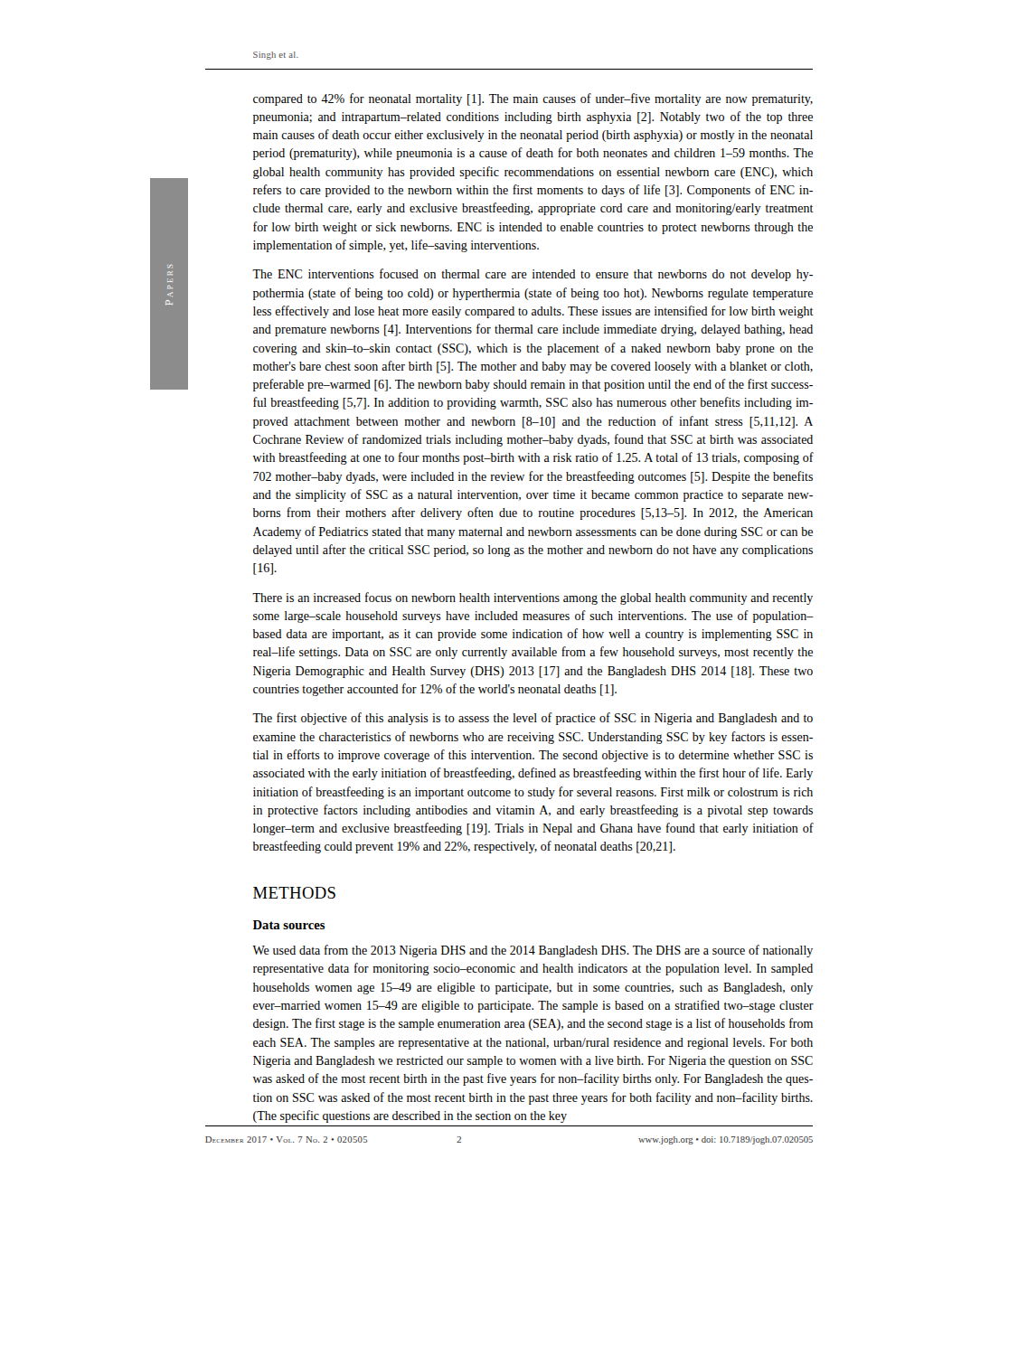Singh et al.
Papers
compared to 42% for neonatal mortality [1]. The main causes of under–five mortality are now prematurity, pneumonia; and intrapartum–related conditions including birth asphyxia [2]. Notably two of the top three main causes of death occur either exclusively in the neonatal period (birth asphyxia) or mostly in the neonatal period (prematurity), while pneumonia is a cause of death for both neonates and children 1–59 months. The global health community has provided specific recommendations on essential newborn care (ENC), which refers to care provided to the newborn within the first moments to days of life [3]. Components of ENC include thermal care, early and exclusive breastfeeding, appropriate cord care and monitoring/early treatment for low birth weight or sick newborns. ENC is intended to enable countries to protect newborns through the implementation of simple, yet, life–saving interventions.
The ENC interventions focused on thermal care are intended to ensure that newborns do not develop hypothermia (state of being too cold) or hyperthermia (state of being too hot). Newborns regulate temperature less effectively and lose heat more easily compared to adults. These issues are intensified for low birth weight and premature newborns [4]. Interventions for thermal care include immediate drying, delayed bathing, head covering and skin–to–skin contact (SSC), which is the placement of a naked newborn baby prone on the mother's bare chest soon after birth [5]. The mother and baby may be covered loosely with a blanket or cloth, preferable pre–warmed [6]. The newborn baby should remain in that position until the end of the first successful breastfeeding [5,7]. In addition to providing warmth, SSC also has numerous other benefits including improved attachment between mother and newborn [8–10] and the reduction of infant stress [5,11,12]. A Cochrane Review of randomized trials including mother–baby dyads, found that SSC at birth was associated with breastfeeding at one to four months post–birth with a risk ratio of 1.25. A total of 13 trials, composing of 702 mother–baby dyads, were included in the review for the breastfeeding outcomes [5]. Despite the benefits and the simplicity of SSC as a natural intervention, over time it became common practice to separate newborns from their mothers after delivery often due to routine procedures [5,13–5]. In 2012, the American Academy of Pediatrics stated that many maternal and newborn assessments can be done during SSC or can be delayed until after the critical SSC period, so long as the mother and newborn do not have any complications [16].
There is an increased focus on newborn health interventions among the global health community and recently some large–scale household surveys have included measures of such interventions. The use of population–based data are important, as it can provide some indication of how well a country is implementing SSC in real–life settings. Data on SSC are only currently available from a few household surveys, most recently the Nigeria Demographic and Health Survey (DHS) 2013 [17] and the Bangladesh DHS 2014 [18]. These two countries together accounted for 12% of the world's neonatal deaths [1].
The first objective of this analysis is to assess the level of practice of SSC in Nigeria and Bangladesh and to examine the characteristics of newborns who are receiving SSC. Understanding SSC by key factors is essential in efforts to improve coverage of this intervention. The second objective is to determine whether SSC is associated with the early initiation of breastfeeding, defined as breastfeeding within the first hour of life. Early initiation of breastfeeding is an important outcome to study for several reasons. First milk or colostrum is rich in protective factors including antibodies and vitamin A, and early breastfeeding is a pivotal step towards longer–term and exclusive breastfeeding [19]. Trials in Nepal and Ghana have found that early initiation of breastfeeding could prevent 19% and 22%, respectively, of neonatal deaths [20,21].
METHODS
Data sources
We used data from the 2013 Nigeria DHS and the 2014 Bangladesh DHS. The DHS are a source of nationally representative data for monitoring socio–economic and health indicators at the population level. In sampled households women age 15–49 are eligible to participate, but in some countries, such as Bangladesh, only ever–married women 15–49 are eligible to participate. The sample is based on a stratified two–stage cluster design. The first stage is the sample enumeration area (SEA), and the second stage is a list of households from each SEA. The samples are representative at the national, urban/rural residence and regional levels. For both Nigeria and Bangladesh we restricted our sample to women with a live birth. For Nigeria the question on SSC was asked of the most recent birth in the past five years for non–facility births only. For Bangladesh the question on SSC was asked of the most recent birth in the past three years for both facility and non–facility births. (The specific questions are described in the section on the key
December 2017 • Vol. 7 No. 2 • 020505
2
www.jogh.org • doi: 10.7189/jogh.07.020505